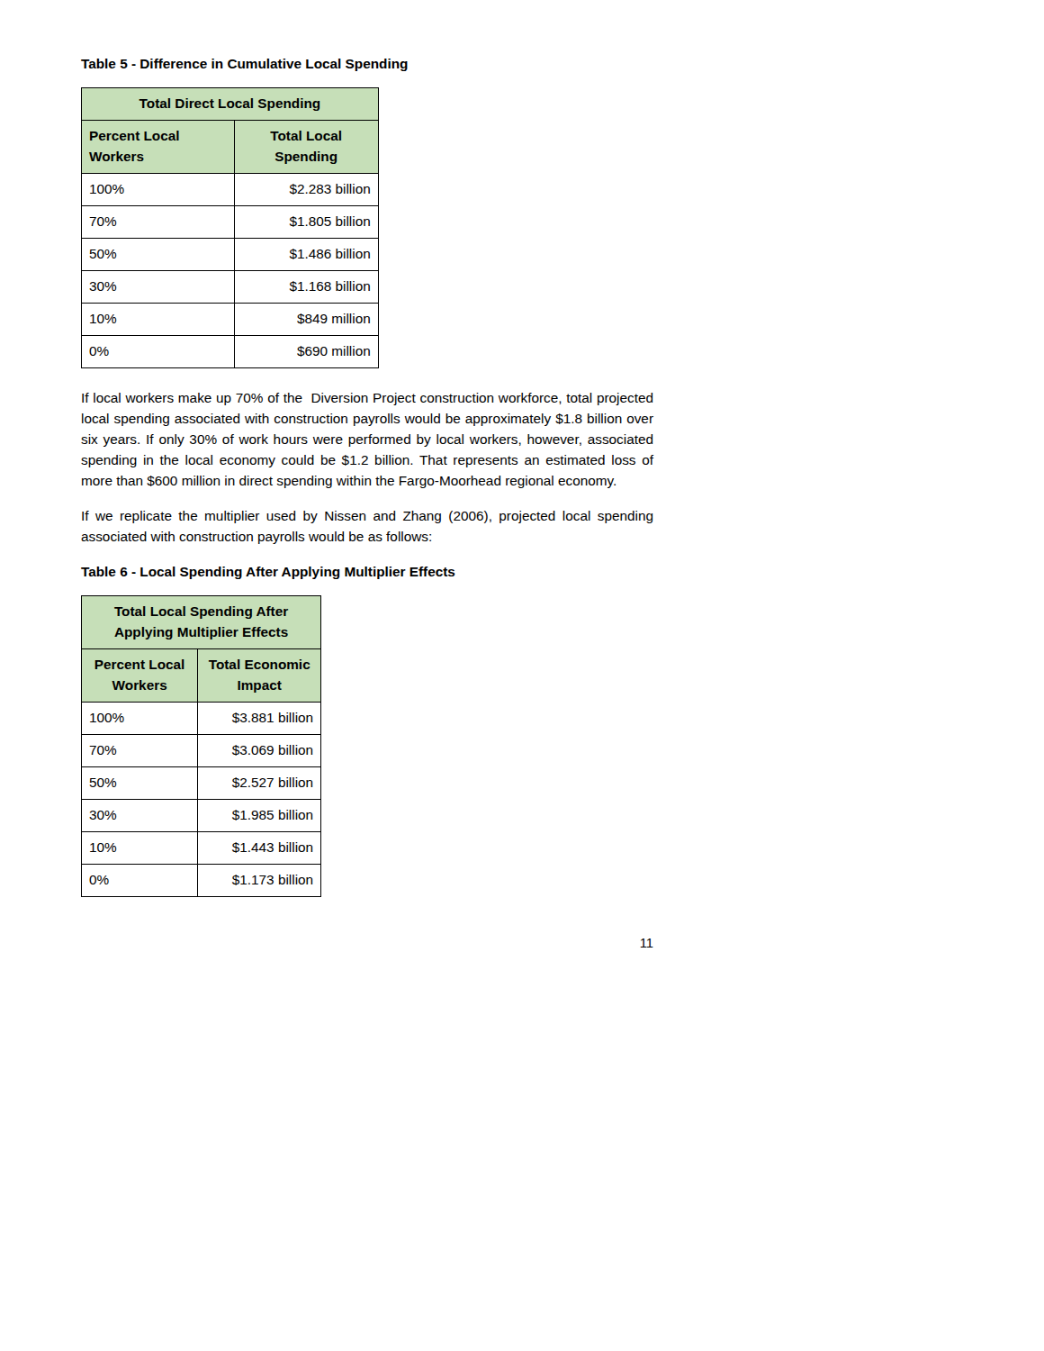Table 5 - Difference in Cumulative Local Spending
| Total Direct Local Spending |
| --- |
| Percent Local Workers | Total Local Spending |
| 100% | $2.283 billion |
| 70% | $1.805 billion |
| 50% | $1.486 billion |
| 30% | $1.168 billion |
| 10% | $849 million |
| 0% | $690 million |
If local workers make up 70% of the Diversion Project construction workforce, total projected local spending associated with construction payrolls would be approximately $1.8 billion over six years. If only 30% of work hours were performed by local workers, however, associated spending in the local economy could be $1.2 billion. That represents an estimated loss of more than $600 million in direct spending within the Fargo-Moorhead regional economy.
If we replicate the multiplier used by Nissen and Zhang (2006), projected local spending associated with construction payrolls would be as follows:
Table 6 - Local Spending After Applying Multiplier Effects
| Total Local Spending After Applying Multiplier Effects |
| --- |
| Percent Local Workers | Total Economic Impact |
| 100% | $3.881 billion |
| 70% | $3.069 billion |
| 50% | $2.527 billion |
| 30% | $1.985 billion |
| 10% | $1.443 billion |
| 0% | $1.173 billion |
11